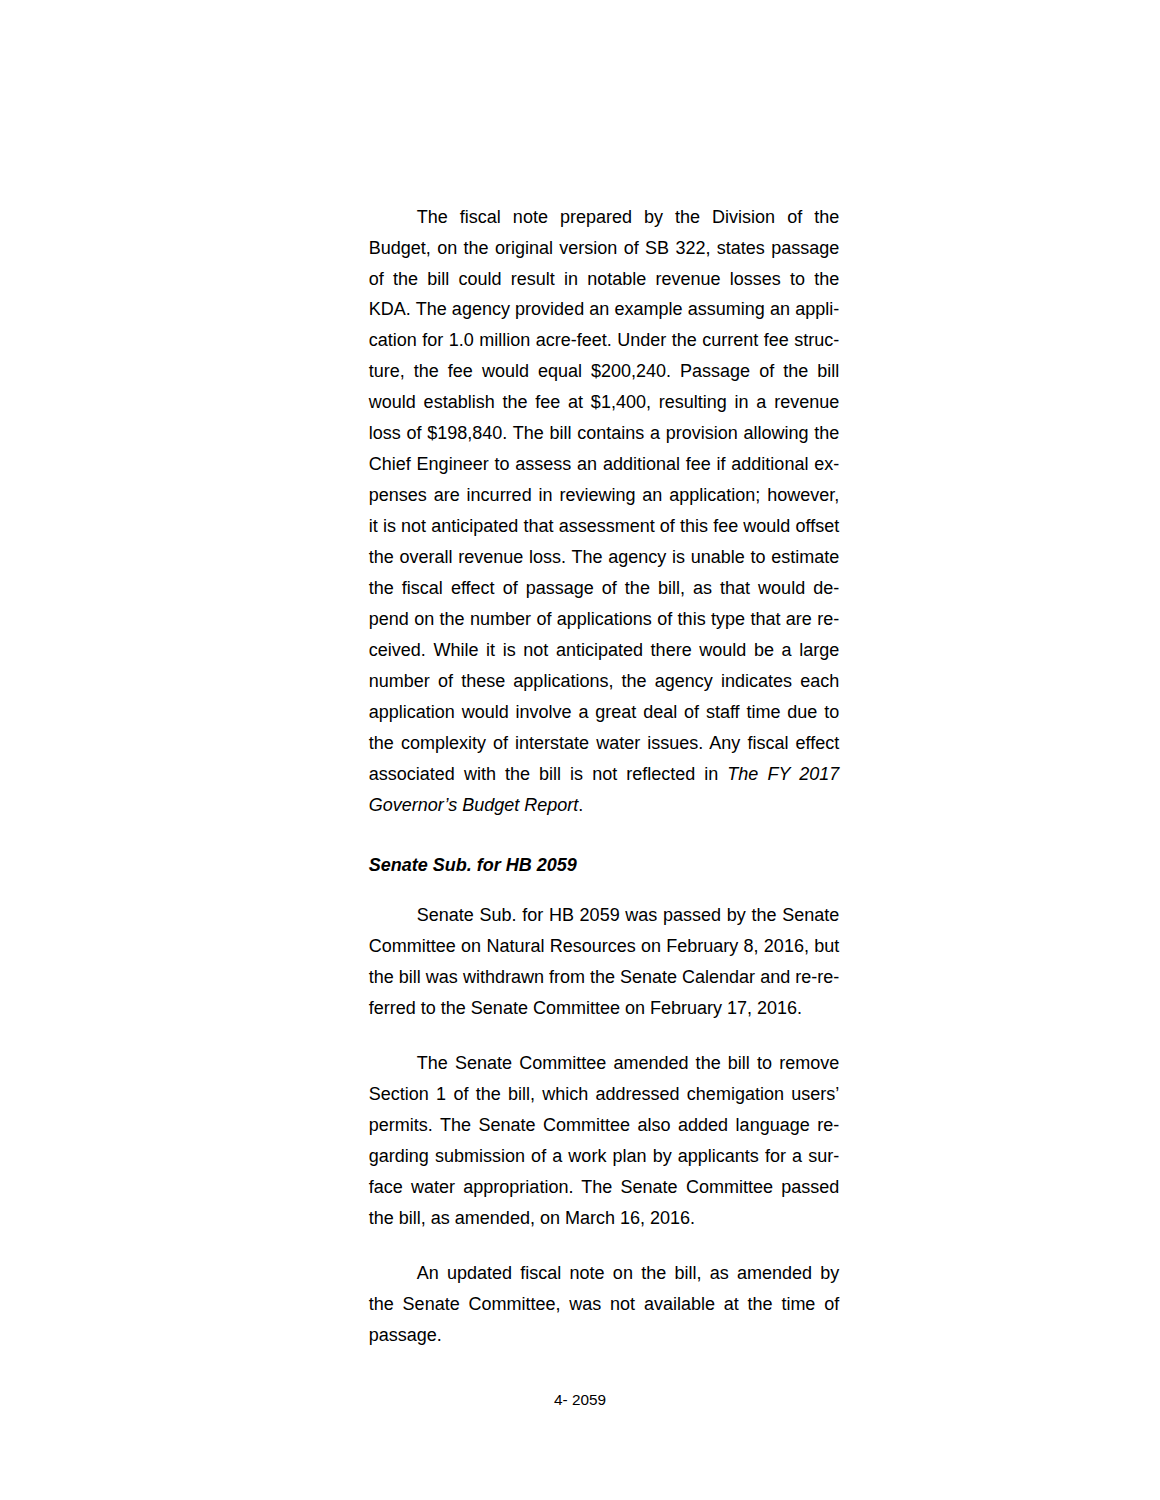The fiscal note prepared by the Division of the Budget, on the original version of SB 322, states passage of the bill could result in notable revenue losses to the KDA. The agency provided an example assuming an application for 1.0 million acre-feet. Under the current fee structure, the fee would equal $200,240. Passage of the bill would establish the fee at $1,400, resulting in a revenue loss of $198,840. The bill contains a provision allowing the Chief Engineer to assess an additional fee if additional expenses are incurred in reviewing an application; however, it is not anticipated that assessment of this fee would offset the overall revenue loss. The agency is unable to estimate the fiscal effect of passage of the bill, as that would depend on the number of applications of this type that are received. While it is not anticipated there would be a large number of these applications, the agency indicates each application would involve a great deal of staff time due to the complexity of interstate water issues. Any fiscal effect associated with the bill is not reflected in The FY 2017 Governor’s Budget Report.
Senate Sub. for HB 2059
Senate Sub. for HB 2059 was passed by the Senate Committee on Natural Resources on February 8, 2016, but the bill was withdrawn from the Senate Calendar and re-referred to the Senate Committee on February 17, 2016.
The Senate Committee amended the bill to remove Section 1 of the bill, which addressed chemigation users’ permits. The Senate Committee also added language regarding submission of a work plan by applicants for a surface water appropriation. The Senate Committee passed the bill, as amended, on March 16, 2016.
An updated fiscal note on the bill, as amended by the Senate Committee, was not available at the time of passage.
4- 2059